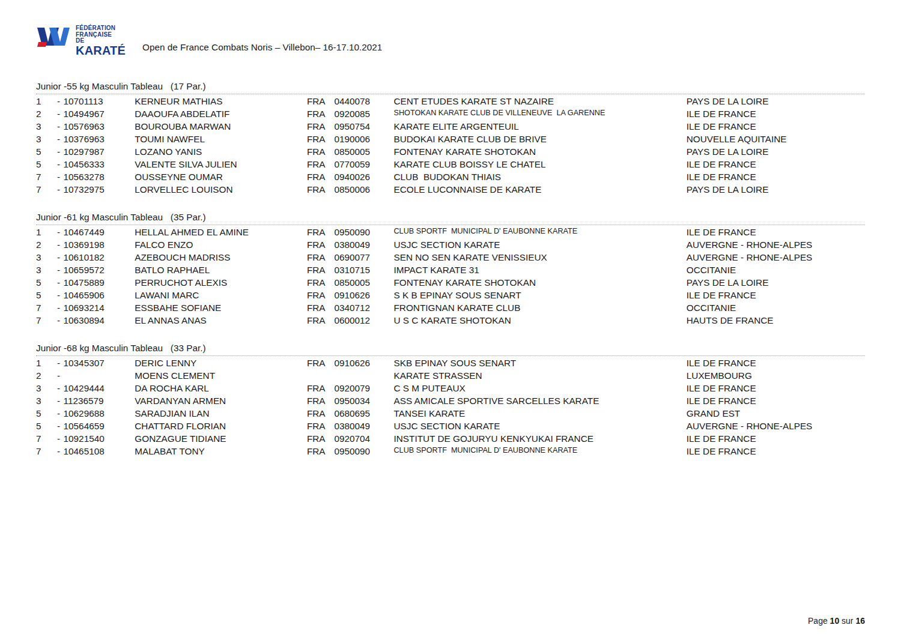FÉDÉRATION
FRANÇAISE
DE
KARATÉ
Open de France Combats Noris – Villebon– 16-17.10.2021
Junior -55 kg Masculin Tableau (17 Par.)
| 1 | - | 10701113 | KERNEUR MATHIAS | FRA | 0440078 | CENT ETUDES KARATE ST NAZAIRE | PAYS DE LA LOIRE |
| 2 | - | 10494967 | DAAOUFA ABDELATIF | FRA | 0920085 | SHOTOKAN KARATE CLUB DE VILLENEUVE LA GARENNE | ILE DE FRANCE |
| 3 | - | 10576963 | BOUROUBA MARWAN | FRA | 0950754 | KARATE ELITE ARGENTEUIL | ILE DE FRANCE |
| 3 | - | 10376963 | TOUMI NAWFEL | FRA | 0190006 | BUDOKAI KARATE CLUB DE BRIVE | NOUVELLE AQUITAINE |
| 5 | - | 10297987 | LOZANO YANIS | FRA | 0850005 | FONTENAY KARATE SHOTOKAN | PAYS DE LA LOIRE |
| 5 | - | 10456333 | VALENTE SILVA JULIEN | FRA | 0770059 | KARATE CLUB BOISSY LE CHATEL | ILE DE FRANCE |
| 7 | - | 10563278 | OUSSEYNE OUMAR | FRA | 0940026 | CLUB BUDOKAN THIAIS | ILE DE FRANCE |
| 7 | - | 10732975 | LORVELLEC LOUISON | FRA | 0850006 | ECOLE LUCONNAISE DE KARATE | PAYS DE LA LOIRE |
Junior -61 kg Masculin Tableau (35 Par.)
| 1 | - | 10467449 | HELLAL AHMED EL AMINE | FRA | 0950090 | CLUB SPORTF MUNICIPAL D' EAUBONNE KARATE | ILE DE FRANCE |
| 2 | - | 10369198 | FALCO ENZO | FRA | 0380049 | USJC SECTION KARATE | AUVERGNE - RHONE-ALPES |
| 3 | - | 10610182 | AZEBOUCH MADRISS | FRA | 0690077 | SEN NO SEN KARATE VENISSIEUX | AUVERGNE - RHONE-ALPES |
| 3 | - | 10659572 | BATLO RAPHAEL | FRA | 0310715 | IMPACT KARATE 31 | OCCITANIE |
| 5 | - | 10475889 | PERRUCHOT ALEXIS | FRA | 0850005 | FONTENAY KARATE SHOTOKAN | PAYS DE LA LOIRE |
| 5 | - | 10465906 | LAWANI MARC | FRA | 0910626 | S K B EPINAY SOUS SENART | ILE DE FRANCE |
| 7 | - | 10693214 | ESSBAHE SOFIANE | FRA | 0340712 | FRONTIGNAN KARATE CLUB | OCCITANIE |
| 7 | - | 10630894 | EL ANNAS ANAS | FRA | 0600012 | U S C KARATE SHOTOKAN | HAUTS DE FRANCE |
Junior -68 kg Masculin Tableau (33 Par.)
| 1 | - | 10345307 | DERIC LENNY | FRA | 0910626 | SKB EPINAY SOUS SENART | ILE DE FRANCE |
| 2 | - | | MOENS CLEMENT | | | KARATE STRASSEN | LUXEMBOURG |
| 3 | - | 10429444 | DA ROCHA KARL | FRA | 0920079 | C S M PUTEAUX | ILE DE FRANCE |
| 3 | - | 11236579 | VARDANYAN ARMEN | FRA | 0950034 | ASS AMICALE SPORTIVE SARCELLES KARATE | ILE DE FRANCE |
| 5 | - | 10629688 | SARADJIAN ILAN | FRA | 0680695 | TANSEI KARATE | GRAND EST |
| 5 | - | 10564659 | CHATTARD FLORIAN | FRA | 0380049 | USJC SECTION KARATE | AUVERGNE - RHONE-ALPES |
| 7 | - | 10921540 | GONZAGUE TIDIANE | FRA | 0920704 | INSTITUT DE GOJURYU KENKYUKAI FRANCE | ILE DE FRANCE |
| 7 | - | 10465108 | MALABAT TONY | FRA | 0950090 | CLUB SPORTF MUNICIPAL D' EAUBONNE KARATE | ILE DE FRANCE |
Page 10 sur 16